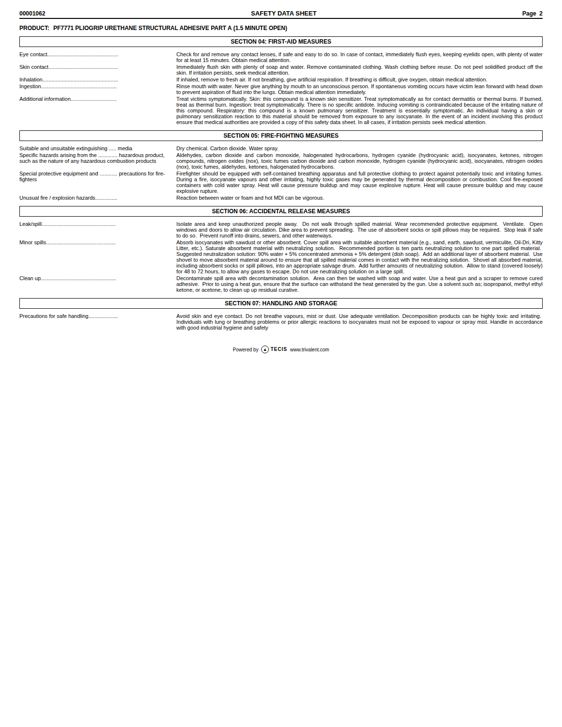00001062
SAFETY DATA SHEET
Page 2
PRODUCT:
PF7771 PLIOGRIP URETHANE STRUCTURAL ADHESIVE PART A (1.5 MINUTE OPEN)
SECTION 04: FIRST-AID MEASURES
| Eye contact................................................ | Check for and remove any contact lenses, if safe and easy to do so. In case of contact, immediately flush eyes, keeping eyelids open, with plenty of water for at least 15 minutes. Obtain medical attention. |
| Skin contact............................................... | Immediately flush skin with plenty of soap and water. Remove contaminated clothing. Wash clothing before reuse. Do not peel solidified product off the skin. If irritation persists, seek medical attention. |
| Inhalation................................................... | If inhaled, remove to fresh air. If not breathing, give artificial respiration. If breathing is difficult, give oxygen, obtain medical attention. |
| Ingestion................................................... | Rinse mouth with water. Never give anything by mouth to an unconscious person. If spontaneous vomiting occurs have victim lean forward with head down to prevent aspiration of fluid into the lungs. Obtain medical attention immediately. |
| Additional information............................... | Treat victims symptomatically. Skin: this compound is a known skin sensitizer. Treat symptomatically as for contact dermatitis or thermal burns. If burned, treat as thermal burn. Ingestion: treat symptomatically. There is no specific antidote. Inducing vomiting is contraindicated because of the irritating nature of this compound. Respiratory: this compound is a known pulmonary sensitizer. Treatment is essentially symptomatic. An individual having a skin or pulmonary sensitization reaction to this material should be removed from exposure to any isocyanate. In the event of an incident involving this product ensure that medical authorities are provided a copy of this safety data sheet. In all cases, if irritation persists seek medical attention. |
SECTION 05: FIRE-FIGHTING MEASURES
| Suitable and unsuitable extinguishing ..... media | Dry chemical. Carbon dioxide. Water spray. |
| Specific hazards arising from the ............. hazardous product, such as the nature of any hazardous combustion products | Aldehydes, carbon dioxide and carbon monoxide, halogenated hydrocarbons, hydrogen cyanide (hydrocyanic acid), isocyanates, ketones, nitrogen compounds, nitrogen oxides (nox), toxic fumes carbon dioxide and carbon monoxide, hydrogen cyanide (hydrocyanic acid), isocyanates, nitrogen oxides (nox), toxic fumes, aldehydes, ketones, halogenated hydrocarbons. |
| Special protective equipment and ............ precautions for fire-fighters | Firefighter should be equipped with self-contained breathing apparatus and full protective clothing to protect against potentially toxic and irritating fumes. During a fire, isocyanate vapours and other irritating, highly toxic gases may be generated by thermal decomposition or combustion. Cool fire-exposed containers with cold water spray. Heat will cause pressure buildup and may cause explosive rupture. Heat will cause pressure buildup and may cause explosive rupture. |
| Unusual fire / explosion hazards............... | Reaction between water or foam and hot MDI can be vigorous. |
SECTION 06: ACCIDENTAL RELEASE MEASURES
| Leak/spill.................................................. | Isolate area and keep unauthorized people away. Do not walk through spilled material. Wear recommended protective equipment. Ventilate. Open windows and doors to allow air circulation. Dike area to prevent spreading. The use of absorbent socks or spill pillows may be required. Stop leak if safe to do so. Prevent runoff into drains, sewers, and other waterways. |
| Minor spills............................................... | Absorb isocyanates with sawdust or other absorbent. Cover spill area with suitable absorbent material (e.g., sand, earth, sawdust, vermiculite, Oil-Dri, Kitty Litter, etc.). Saturate absorbent material with neutralizing solution. Recommended portion is ten parts neutralizing solution to one part spilled material. Suggested neutralization solution: 90% water + 5% concentrated ammonia + 5% detergent (dish soap). Add an additional layer of absorbent material. Use shovel to move absorbent material around to ensure that all spilled material comes in contact with the neutralizing solution. Shovel all absorbed material, including absorbent socks or spill pillows, into an appropriate salvage drum. Add further amounts of neutralizing solution. Allow to stand (covered loosely) for 48 to 72 hours, to allow any gases to escape. Do not use neutralizing solution on a large spill. |
| Clean up................................................... | Decontaminate spill area with decontamination solution. Area can then be washed with soap and water. Use a heat gun and a scraper to remove cured adhesive. Prior to using a heat gun, ensure that the surface can withstand the heat generated by the gun. Use a solvent such as; isopropanol, methyl ethyl ketone, or acetone, to clean up up residual curative. |
SECTION 07: HANDLING AND STORAGE
| Precautions for safe handling.................... | Avoid skin and eye contact. Do not breathe vapours, mist or dust. Use adequate ventilation. Decomposition products can be highly toxic and irritating. Individuals with lung or breathing problems or prior allergic reactions to isocyanates must not be exposed to vapour or spray mist. Handle in accordance with good industrial hygiene and safety |
Powered by ▲TECIS www.trivalent.com